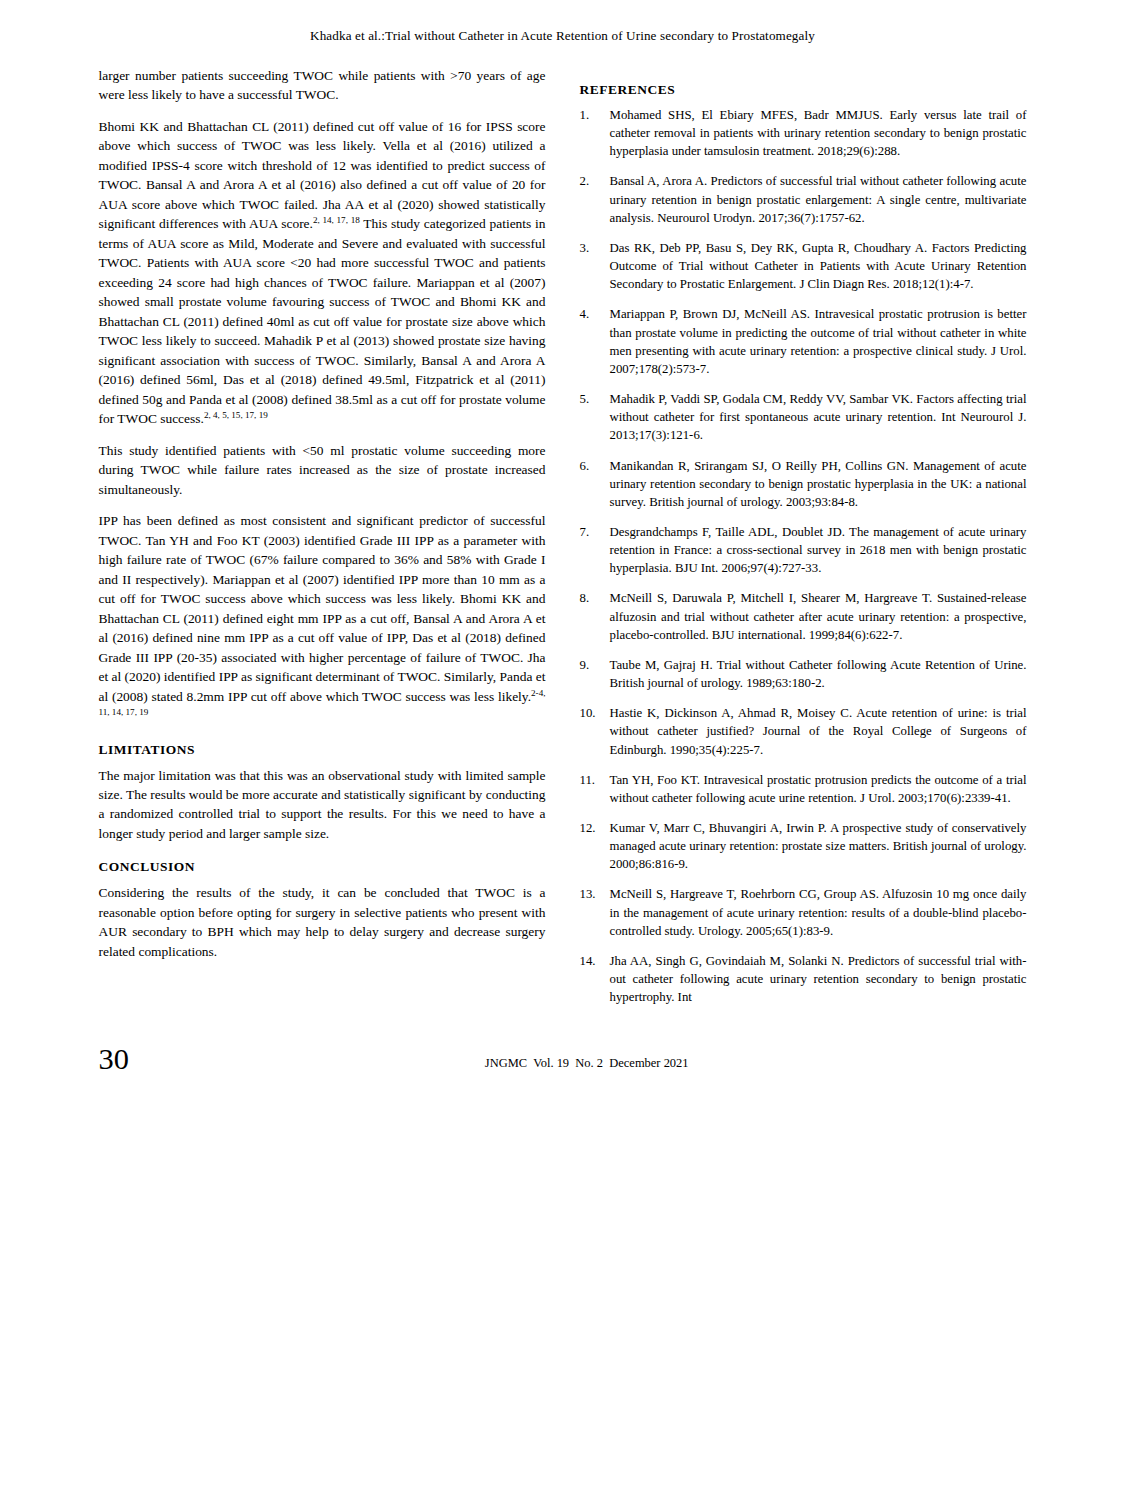Khadka et al.:Trial without Catheter in Acute Retention of Urine secondary to Prostatomegaly
larger number patients succeeding TWOC while patients with >70 years of age were less likely to have a successful TWOC.
Bhomi KK and Bhattachan CL (2011) defined cut off value of 16 for IPSS score above which success of TWOC was less likely. Vella et al (2016) utilized a modified IPSS-4 score witch threshold of 12 was identified to predict success of TWOC. Bansal A and Arora A et al (2016) also defined a cut off value of 20 for AUA score above which TWOC failed. Jha AA et al (2020) showed statistically significant differences with AUA score.2, 14, 17, 18 This study categorized patients in terms of AUA score as Mild, Moderate and Severe and evaluated with successful TWOC. Patients with AUA score <20 had more successful TWOC and patients exceeding 24 score had high chances of TWOC failure. Mariappan et al (2007) showed small prostate volume favouring success of TWOC and Bhomi KK and Bhattachan CL (2011) defined 40ml as cut off value for prostate size above which TWOC less likely to succeed. Mahadik P et al (2013) showed prostate size having significant association with success of TWOC. Similarly, Bansal A and Arora A (2016) defined 56ml, Das et al (2018) defined 49.5ml, Fitzpatrick et al (2011) defined 50g and Panda et al (2008) defined 38.5ml as a cut off for prostate volume for TWOC success.2, 4, 5, 15, 17, 19
This study identified patients with <50 ml prostatic volume succeeding more during TWOC while failure rates increased as the size of prostate increased simultaneously.
IPP has been defined as most consistent and significant predictor of successful TWOC. Tan YH and Foo KT (2003) identified Grade III IPP as a parameter with high failure rate of TWOC (67% failure compared to 36% and 58% with Grade I and II respectively). Mariappan et al (2007) identified IPP more than 10 mm as a cut off for TWOC success above which success was less likely. Bhomi KK and Bhattachan CL (2011) defined eight mm IPP as a cut off, Bansal A and Arora A et al (2016) defined nine mm IPP as a cut off value of IPP, Das et al (2018) defined Grade III IPP (20-35) associated with higher percentage of failure of TWOC. Jha et al (2020) identified IPP as significant determinant of TWOC. Similarly, Panda et al (2008) stated 8.2mm IPP cut off above which TWOC success was less likely.2-4, 11, 14, 17, 19
Limitations
The major limitation was that this was an observational study with limited sample size. The results would be more accurate and statistically significant by conducting a randomized controlled trial to support the results. For this we need to have a longer study period and larger sample size.
Conclusion
Considering the results of the study, it can be concluded that TWOC is a reasonable option before opting for surgery in selective patients who present with AUR secondary to BPH which may help to delay surgery and decrease surgery related complications.
References
Mohamed SHS, El Ebiary MFES, Badr MMJUS. Early versus late trail of catheter removal in patients with urinary retention secondary to benign prostatic hyperplasia under tamsulosin treatment. 2018;29(6):288.
Bansal A, Arora A. Predictors of successful trial without catheter following acute urinary retention in benign prostatic enlargement: A single centre, multivariate analysis. Neurourol Urodyn. 2017;36(7):1757-62.
Das RK, Deb PP, Basu S, Dey RK, Gupta R, Choudhary A. Factors Predicting Outcome of Trial without Catheter in Patients with Acute Urinary Retention Secondary to Prostatic Enlargement. J Clin Diagn Res. 2018;12(1):4-7.
Mariappan P, Brown DJ, McNeill AS. Intravesical prostatic protrusion is better than prostate volume in predicting the outcome of trial without catheter in white men presenting with acute urinary retention: a prospective clinical study. J Urol. 2007;178(2):573-7.
Mahadik P, Vaddi SP, Godala CM, Reddy VV, Sambar VK. Factors affecting trial without catheter for first spontaneous acute urinary retention. Int Neurourol J. 2013;17(3):121-6.
Manikandan R, Srirangam SJ, O Reilly PH, Collins GN. Management of acute urinary retention secondary to benign prostatic hyperplasia in the UK: a national survey. British journal of urology. 2003;93:84-8.
Desgrandchamps F, Taille ADL, Doublet JD. The management of acute urinary retention in France: a cross-sectional survey in 2618 men with benign prostatic hyperplasia. BJU Int. 2006;97(4):727-33.
McNeill S, Daruwala P, Mitchell I, Shearer M, Hargreave T. Sustained-release alfuzosin and trial without catheter after acute urinary retention: a prospective, placebo-controlled. BJU international. 1999;84(6):622-7.
Taube M, Gajraj H. Trial without Catheter following Acute Retention of Urine. British journal of urology. 1989;63:180-2.
Hastie K, Dickinson A, Ahmad R, Moisey C. Acute retention of urine: is trial without catheter justified? Journal of the Royal College of Surgeons of Edinburgh. 1990;35(4):225-7.
Tan YH, Foo KT. Intravesical prostatic protrusion predicts the outcome of a trial without catheter following acute urine retention. J Urol. 2003;170(6):2339-41.
Kumar V, Marr C, Bhuvangiri A, Irwin P. A prospective study of conservatively managed acute urinary retention: prostate size matters. British journal of urology. 2000;86:816-9.
McNeill S, Hargreave T, Roehrborn CG, Group AS. Alfuzosin 10 mg once daily in the management of acute urinary retention: results of a double-blind placebo-controlled study. Urology. 2005;65(1):83-9.
Jha AA, Singh G, Govindaiah M, Solanki N. Predictors of successful trial with-out catheter following acute urinary retention secondary to benign prostatic hypertrophy. Int
30
JNGMC Vol. 19 No. 2 December 2021